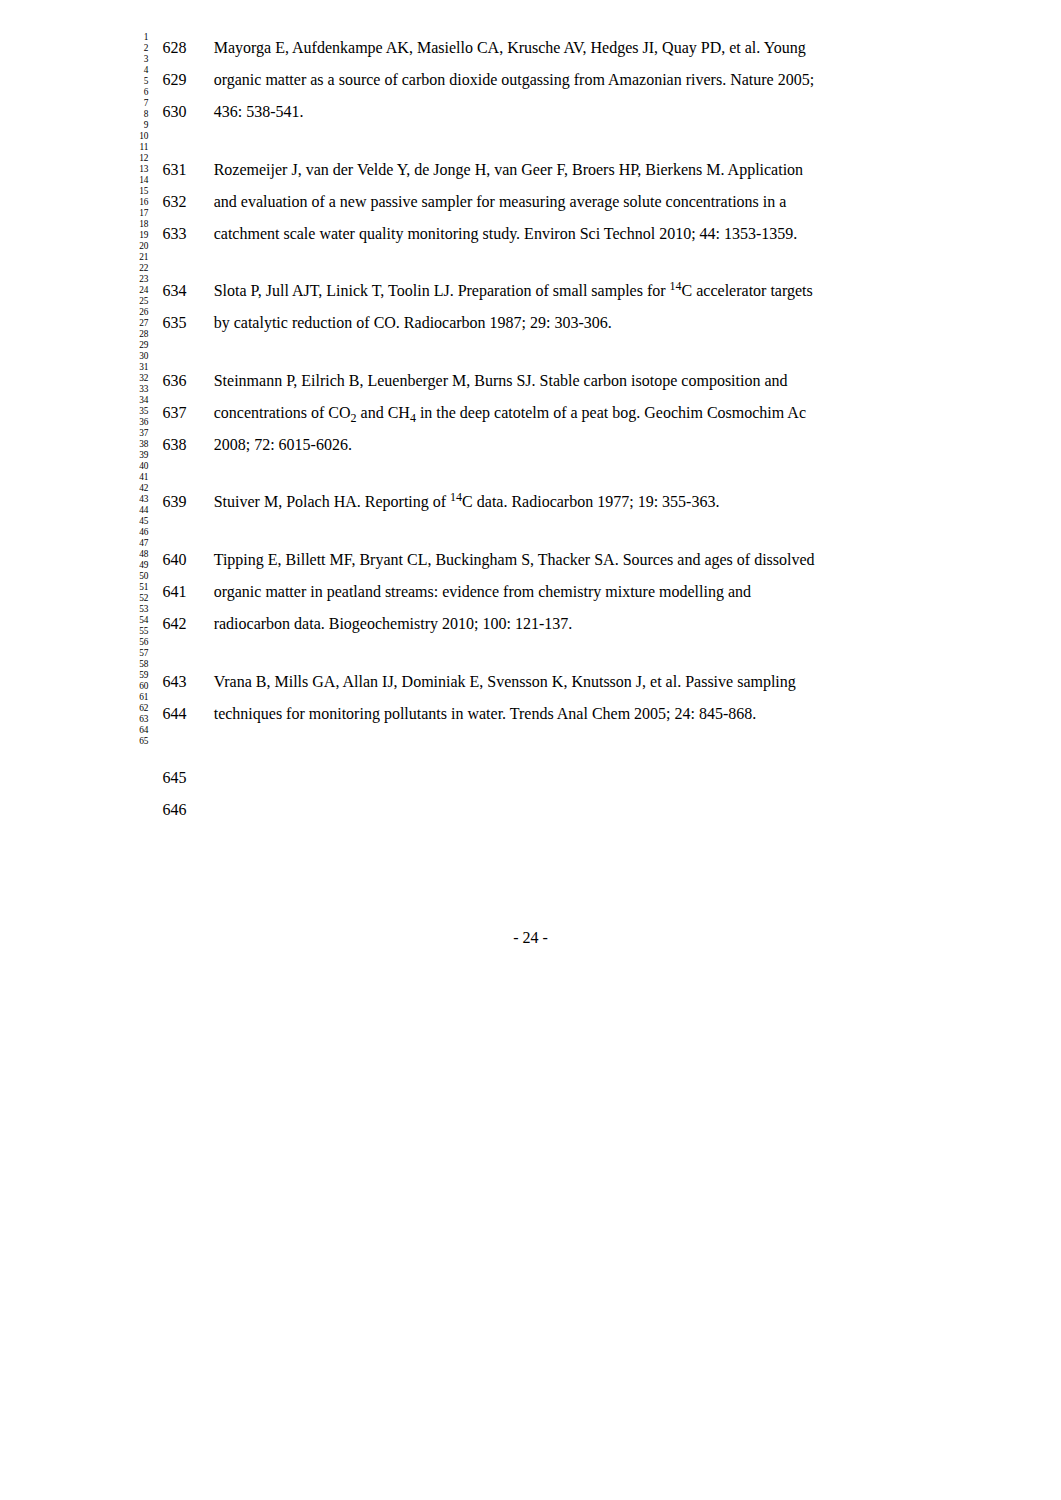12345678910 11121314151617181920 21222324252627282930 31323334353637383940 41424344454647484950 51525354555657585960 6162636465
628 Mayorga E, Aufdenkampe AK, Masiello CA, Krusche AV, Hedges JI, Quay PD, et al. Young 629organic matter as a source of carbon dioxide outgassing from Amazonian rivers. Nature 2005; 630436: 538-541.
631 Rozemeijer J, van der Velde Y, de Jonge H, van Geer F, Broers HP, Bierkens M. Application 632and evaluation of a new passive sampler for measuring average solute concentrations in a 633catchment scale water quality monitoring study. Environ Sci Technol 2010; 44: 1353-1359.
634 Slota P, Jull AJT, Linick T, Toolin LJ. Preparation of small samples for 14C accelerator targets 635by catalytic reduction of CO. Radiocarbon 1987; 29: 303-306.
636 Steinmann P, Eilrich B, Leuenberger M, Burns SJ. Stable carbon isotope composition and 637concentrations of CO2 and CH4 in the deep catotelm of a peat bog. Geochim Cosmochim Ac 6382008; 72: 6015-6026.
639 Stuiver M, Polach HA. Reporting of 14C data. Radiocarbon 1977; 19: 355-363.
640 Tipping E, Billett MF, Bryant CL, Buckingham S, Thacker SA. Sources and ages of dissolved 641organic matter in peatland streams: evidence from chemistry mixture modelling and 642radiocarbon data. Biogeochemistry 2010; 100: 121-137.
643 Vrana B, Mills GA, Allan IJ, Dominiak E, Svensson K, Knutsson J, et al. Passive sampling 644techniques for monitoring pollutants in water. Trends Anal Chem 2005; 24: 845-868.
645 646
- 24 -